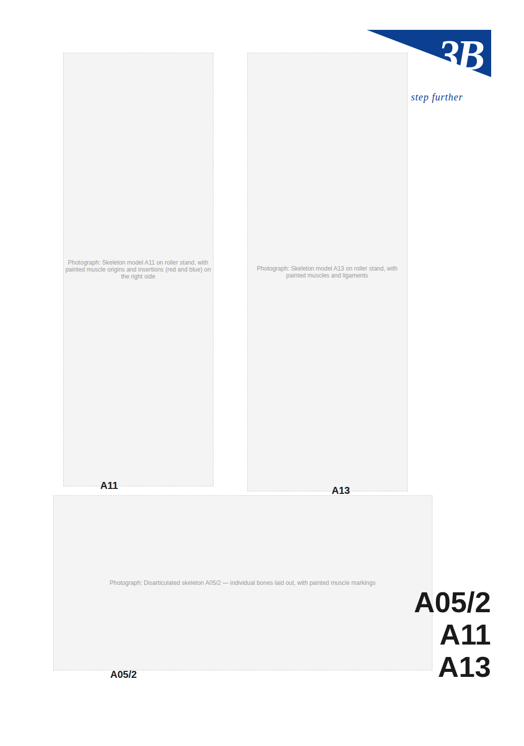3B
®
…going one step further
Photograph: Skeleton model A11 on roller stand, with painted muscle origins and insertions (red and blue) on the right side
Photograph: Skeleton model A13 on roller stand, with painted muscles and ligaments
Photograph: Disarticulated skeleton A05/2 — individual bones laid out, with painted muscle markings
A11
A13
A05/2
A05/2 A11 A13